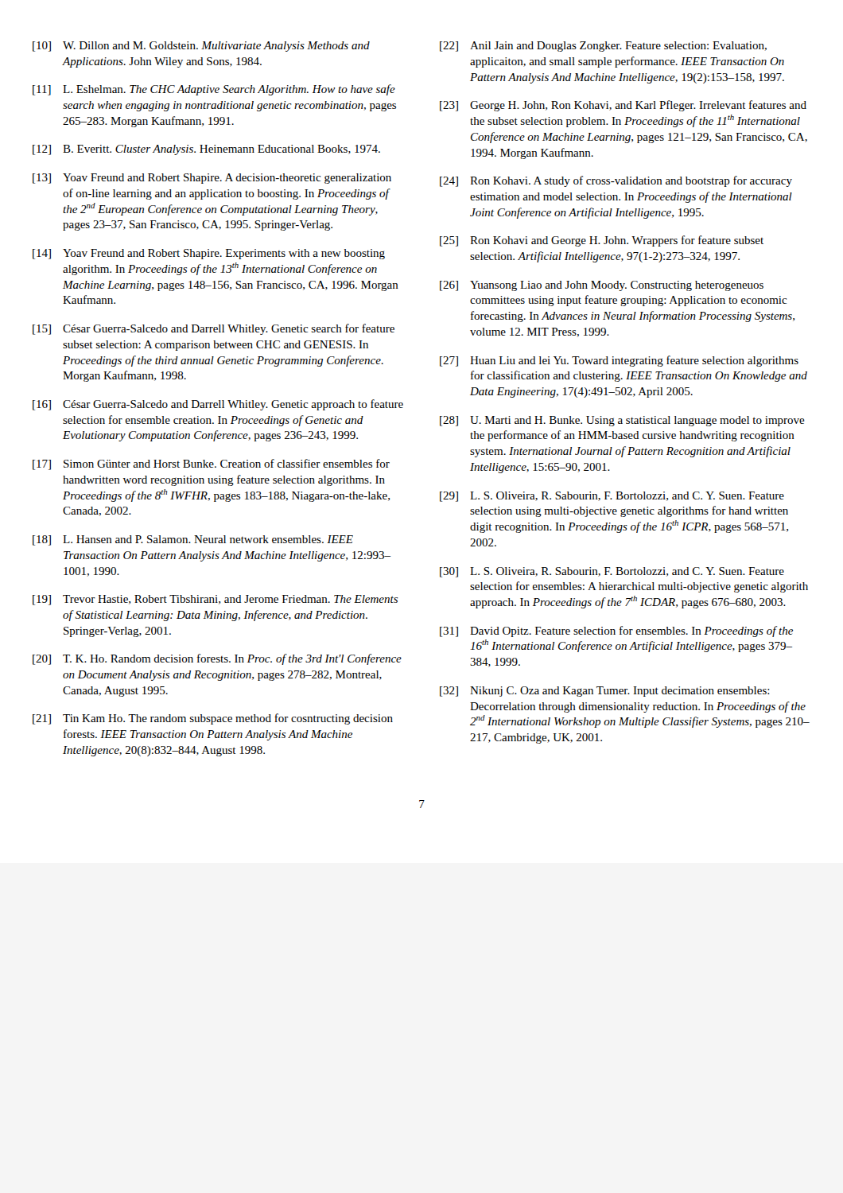[10] W. Dillon and M. Goldstein. Multivariate Analysis Methods and Applications. John Wiley and Sons, 1984.
[11] L. Eshelman. The CHC Adaptive Search Algorithm. How to have safe search when engaging in nontraditional genetic recombination, pages 265–283. Morgan Kaufmann, 1991.
[12] B. Everitt. Cluster Analysis. Heinemann Educational Books, 1974.
[13] Yoav Freund and Robert Shapire. A decision-theoretic generalization of on-line learning and an application to boosting. In Proceedings of the 2nd European Conference on Computational Learning Theory, pages 23–37, San Francisco, CA, 1995. Springer-Verlag.
[14] Yoav Freund and Robert Shapire. Experiments with a new boosting algorithm. In Proceedings of the 13th International Conference on Machine Learning, pages 148–156, San Francisco, CA, 1996. Morgan Kaufmann.
[15] César Guerra-Salcedo and Darrell Whitley. Genetic search for feature subset selection: A comparison between CHC and GENESIS. In Proceedings of the third annual Genetic Programming Conference. Morgan Kaufmann, 1998.
[16] César Guerra-Salcedo and Darrell Whitley. Genetic approach to feature selection for ensemble creation. In Proceedings of Genetic and Evolutionary Computation Conference, pages 236–243, 1999.
[17] Simon Günter and Horst Bunke. Creation of classifier ensembles for handwritten word recognition using feature selection algorithms. In Proceedings of the 8th IWFHR, pages 183–188, Niagara-on-the-lake, Canada, 2002.
[18] L. Hansen and P. Salamon. Neural network ensembles. IEEE Transaction On Pattern Analysis And Machine Intelligence, 12:993–1001, 1990.
[19] Trevor Hastie, Robert Tibshirani, and Jerome Friedman. The Elements of Statistical Learning: Data Mining, Inference, and Prediction. Springer-Verlag, 2001.
[20] T. K. Ho. Random decision forests. In Proc. of the 3rd Int'l Conference on Document Analysis and Recognition, pages 278–282, Montreal, Canada, August 1995.
[21] Tin Kam Ho. The random subspace method for cosntructing decision forests. IEEE Transaction On Pattern Analysis And Machine Intelligence, 20(8):832–844, August 1998.
[22] Anil Jain and Douglas Zongker. Feature selection: Evaluation, applicaiton, and small sample performance. IEEE Transaction On Pattern Analysis And Machine Intelligence, 19(2):153–158, 1997.
[23] George H. John, Ron Kohavi, and Karl Pfleger. Irrelevant features and the subset selection problem. In Proceedings of the 11th International Conference on Machine Learning, pages 121–129, San Francisco, CA, 1994. Morgan Kaufmann.
[24] Ron Kohavi. A study of cross-validation and bootstrap for accuracy estimation and model selection. In Proceedings of the International Joint Conference on Artificial Intelligence, 1995.
[25] Ron Kohavi and George H. John. Wrappers for feature subset selection. Artificial Intelligence, 97(1-2):273–324, 1997.
[26] Yuansong Liao and John Moody. Constructing heterogeneuos committees using input feature grouping: Application to economic forecasting. In Advances in Neural Information Processing Systems, volume 12. MIT Press, 1999.
[27] Huan Liu and lei Yu. Toward integrating feature selection algorithms for classification and clustering. IEEE Transaction On Knowledge and Data Engineering, 17(4):491–502, April 2005.
[28] U. Marti and H. Bunke. Using a statistical language model to improve the performance of an HMM-based cursive handwriting recognition system. International Journal of Pattern Recognition and Artificial Intelligence, 15:65–90, 2001.
[29] L. S. Oliveira, R. Sabourin, F. Bortolozzi, and C. Y. Suen. Feature selection using multi-objective genetic algorithms for hand written digit recognition. In Proceedings of the 16th ICPR, pages 568–571, 2002.
[30] L. S. Oliveira, R. Sabourin, F. Bortolozzi, and C. Y. Suen. Feature selection for ensembles: A hierarchical multi-objective genetic algorith approach. In Proceedings of the 7th ICDAR, pages 676–680, 2003.
[31] David Opitz. Feature selection for ensembles. In Proceedings of the 16th International Conference on Artificial Intelligence, pages 379–384, 1999.
[32] Nikunj C. Oza and Kagan Tumer. Input decimation ensembles: Decorrelation through dimensionality reduction. In Proceedings of the 2nd International Workshop on Multiple Classifier Systems, pages 210–217, Cambridge, UK, 2001.
7